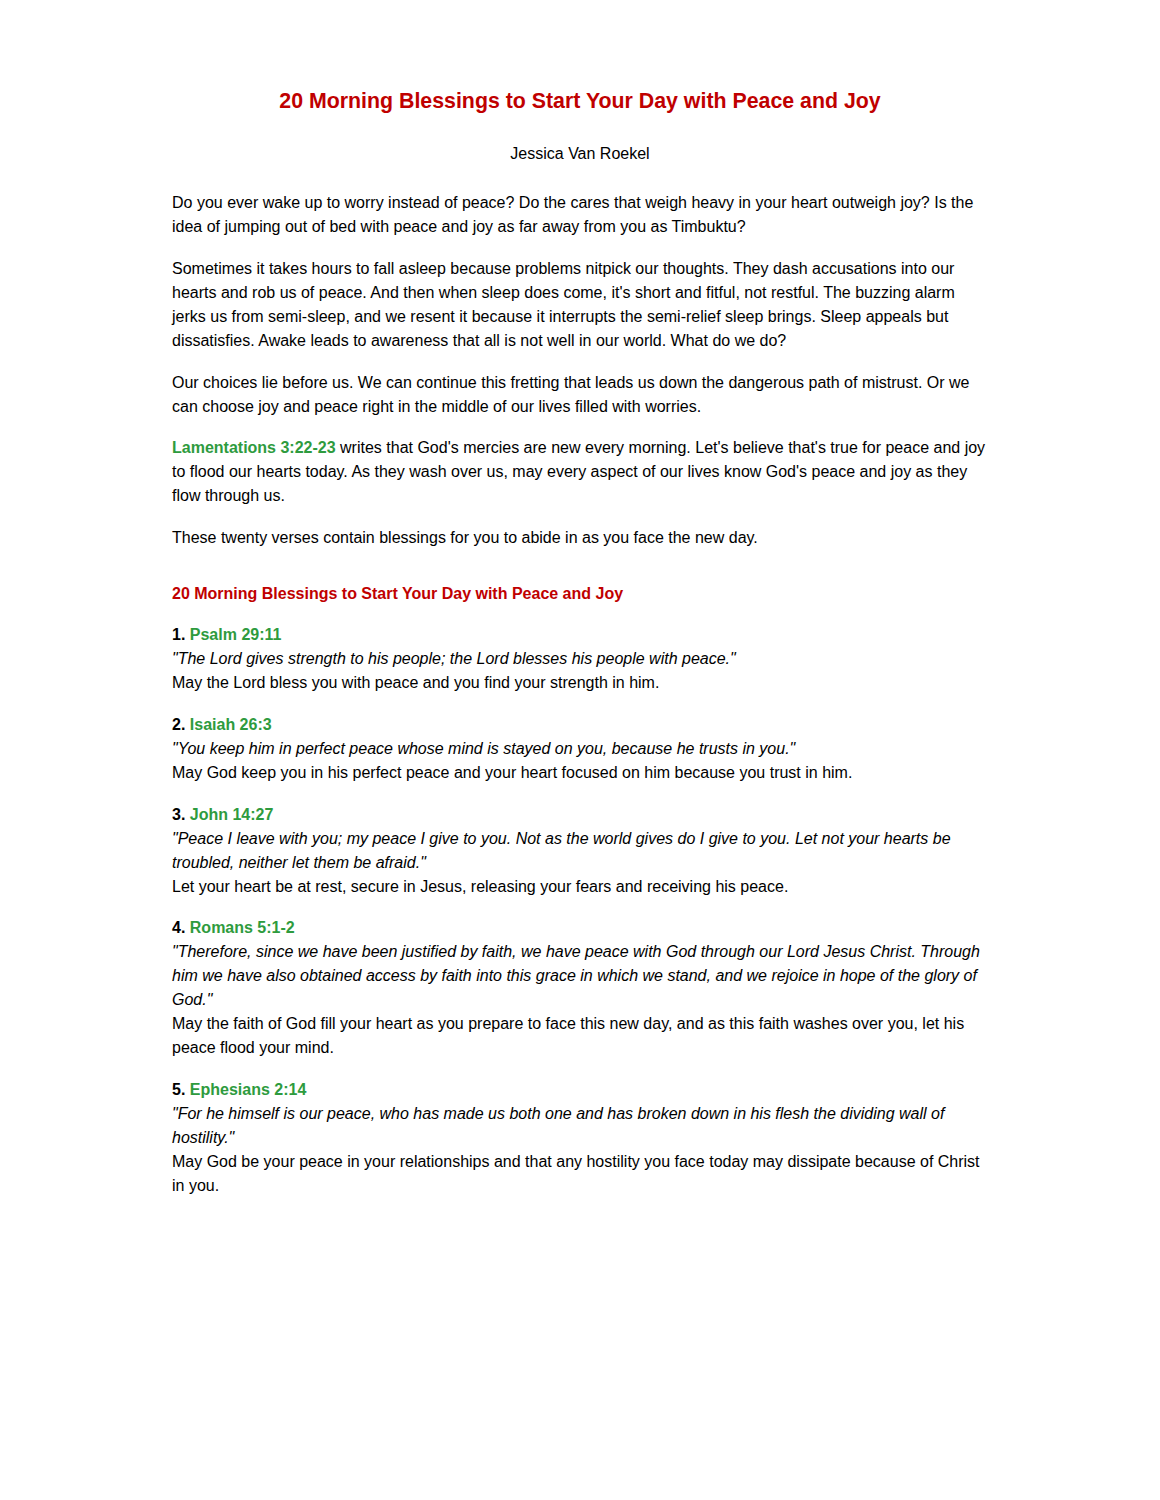20 Morning Blessings to Start Your Day with Peace and Joy
Jessica Van Roekel
Do you ever wake up to worry instead of peace? Do the cares that weigh heavy in your heart outweigh joy? Is the idea of jumping out of bed with peace and joy as far away from you as Timbuktu?
Sometimes it takes hours to fall asleep because problems nitpick our thoughts. They dash accusations into our hearts and rob us of peace. And then when sleep does come, it's short and fitful, not restful. The buzzing alarm jerks us from semi-sleep, and we resent it because it interrupts the semi-relief sleep brings. Sleep appeals but dissatisfies. Awake leads to awareness that all is not well in our world. What do we do?
Our choices lie before us. We can continue this fretting that leads us down the dangerous path of mistrust. Or we can choose joy and peace right in the middle of our lives filled with worries.
Lamentations 3:22-23 writes that God's mercies are new every morning. Let's believe that's true for peace and joy to flood our hearts today. As they wash over us, may every aspect of our lives know God's peace and joy as they flow through us.
These twenty verses contain blessings for you to abide in as you face the new day.
20 Morning Blessings to Start Your Day with Peace and Joy
1. Psalm 29:11
"The Lord gives strength to his people; the Lord blesses his people with peace."
May the Lord bless you with peace and you find your strength in him.
2. Isaiah 26:3
"You keep him in perfect peace whose mind is stayed on you, because he trusts in you."
May God keep you in his perfect peace and your heart focused on him because you trust in him.
3. John 14:27
"Peace I leave with you; my peace I give to you. Not as the world gives do I give to you. Let not your hearts be troubled, neither let them be afraid."
Let your heart be at rest, secure in Jesus, releasing your fears and receiving his peace.
4. Romans 5:1-2
"Therefore, since we have been justified by faith, we have peace with God through our Lord Jesus Christ. Through him we have also obtained access by faith into this grace in which we stand, and we rejoice in hope of the glory of God."
May the faith of God fill your heart as you prepare to face this new day, and as this faith washes over you, let his peace flood your mind.
5. Ephesians 2:14
"For he himself is our peace, who has made us both one and has broken down in his flesh the dividing wall of hostility."
May God be your peace in your relationships and that any hostility you face today may dissipate because of Christ in you.